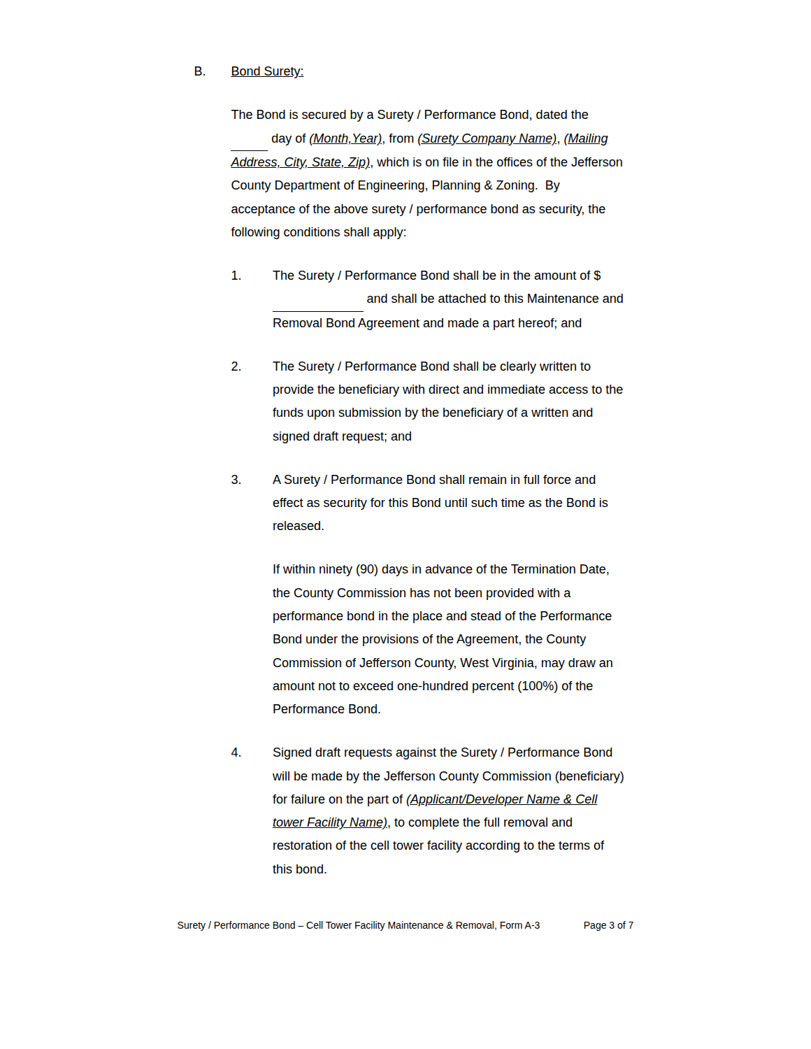B.
Bond Surety:
The Bond is secured by a Surety / Performance Bond, dated the day of (Month,Year), from (Surety Company Name), (Mailing Address, City, State, Zip), which is on file in the offices of the Jefferson County Department of Engineering, Planning & Zoning. By acceptance of the above surety / performance bond as security, the following conditions shall apply:
1.
The Surety / Performance Bond shall be in the amount of $ and shall be attached to this Maintenance and Removal Bond Agreement and made a part hereof; and
2.
The Surety / Performance Bond shall be clearly written to provide the beneficiary with direct and immediate access to the funds upon submission by the beneficiary of a written and signed draft request; and
3.
A Surety / Performance Bond shall remain in full force and effect as security for this Bond until such time as the Bond is released.
If within ninety (90) days in advance of the Termination Date, the County Commission has not been provided with a performance bond in the place and stead of the Performance Bond under the provisions of the Agreement, the County Commission of Jefferson County, West Virginia, may draw an amount not to exceed one-hundred percent (100%) of the Performance Bond.
4.
Signed draft requests against the Surety / Performance Bond will be made by the Jefferson County Commission (beneficiary) for failure on the part of (Applicant/Developer Name & Cell tower Facility Name), to complete the full removal and restoration of the cell tower facility according to the terms of this bond.
Surety / Performance Bond – Cell Tower Facility Maintenance & Removal, Form A-3
Page 3 of 7